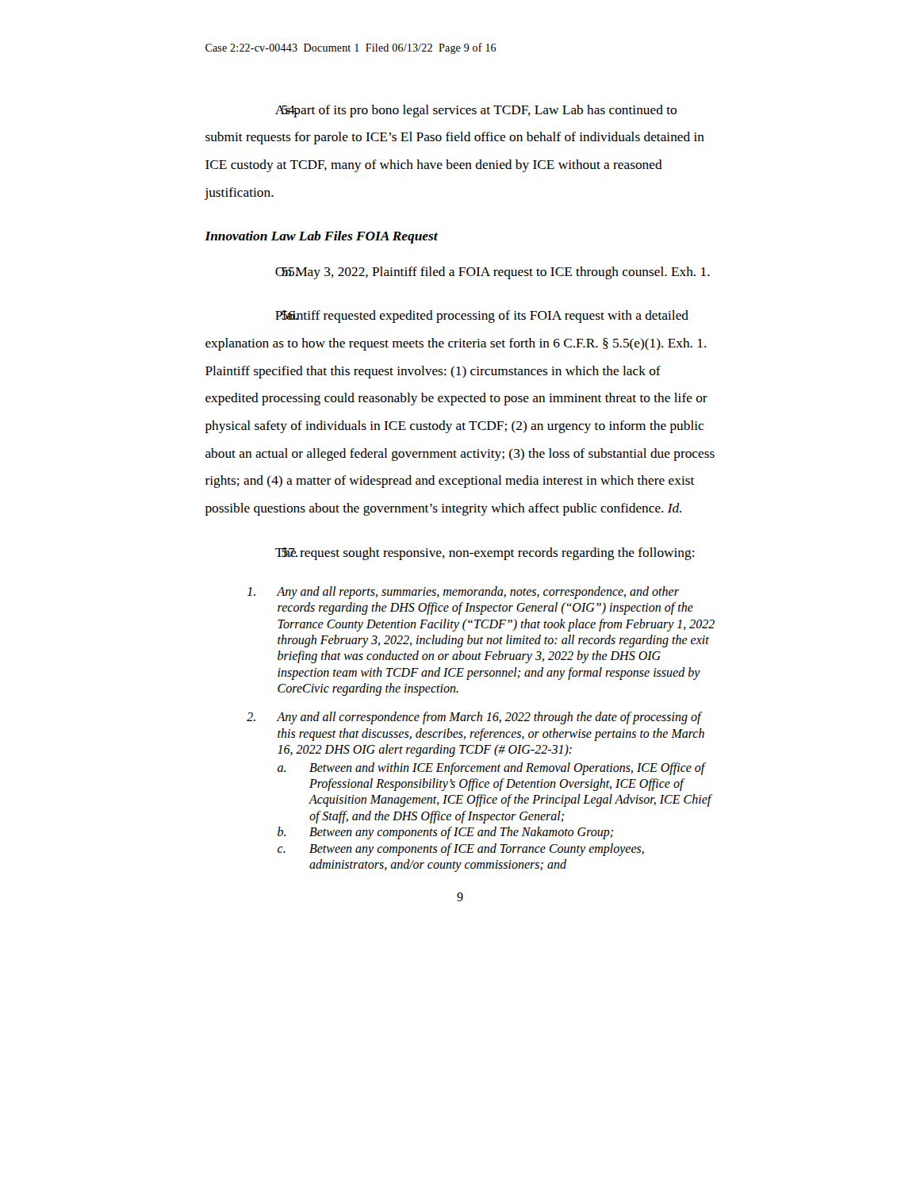Case 2:22-cv-00443 Document 1 Filed 06/13/22 Page 9 of 16
54. As part of its pro bono legal services at TCDF, Law Lab has continued to submit requests for parole to ICE’s El Paso field office on behalf of individuals detained in ICE custody at TCDF, many of which have been denied by ICE without a reasoned justification.
Innovation Law Lab Files FOIA Request
55. On May 3, 2022, Plaintiff filed a FOIA request to ICE through counsel. Exh. 1.
56. Plaintiff requested expedited processing of its FOIA request with a detailed explanation as to how the request meets the criteria set forth in 6 C.F.R. § 5.5(e)(1). Exh. 1. Plaintiff specified that this request involves: (1) circumstances in which the lack of expedited processing could reasonably be expected to pose an imminent threat to the life or physical safety of individuals in ICE custody at TCDF; (2) an urgency to inform the public about an actual or alleged federal government activity; (3) the loss of substantial due process rights; and (4) a matter of widespread and exceptional media interest in which there exist possible questions about the government’s integrity which affect public confidence. Id.
57. The request sought responsive, non-exempt records regarding the following:
1. Any and all reports, summaries, memoranda, notes, correspondence, and other records regarding the DHS Office of Inspector General (“OIG”) inspection of the Torrance County Detention Facility (“TCDF”) that took place from February 1, 2022 through February 3, 2022, including but not limited to: all records regarding the exit briefing that was conducted on or about February 3, 2022 by the DHS OIG inspection team with TCDF and ICE personnel; and any formal response issued by CoreCivic regarding the inspection.
2. Any and all correspondence from March 16, 2022 through the date of processing of this request that discusses, describes, references, or otherwise pertains to the March 16, 2022 DHS OIG alert regarding TCDF (# OIG-22-31):
a. Between and within ICE Enforcement and Removal Operations, ICE Office of Professional Responsibility’s Office of Detention Oversight, ICE Office of Acquisition Management, ICE Office of the Principal Legal Advisor, ICE Chief of Staff, and the DHS Office of Inspector General;
b. Between any components of ICE and The Nakamoto Group;
c. Between any components of ICE and Torrance County employees, administrators, and/or county commissioners; and
9